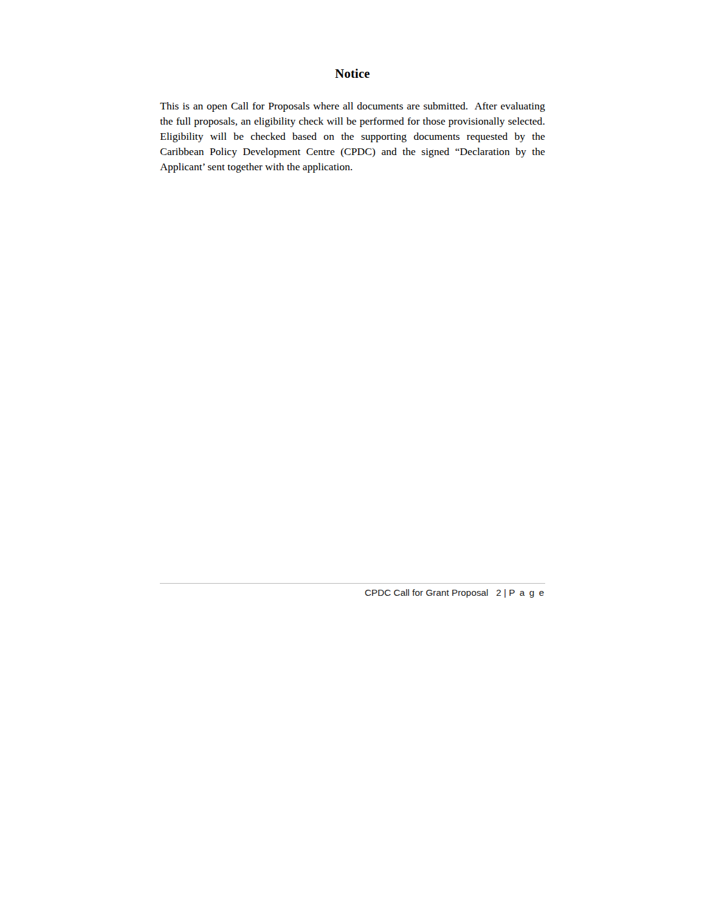Notice
This is an open Call for Proposals where all documents are submitted. After evaluating the full proposals, an eligibility check will be performed for those provisionally selected. Eligibility will be checked based on the supporting documents requested by the Caribbean Policy Development Centre (CPDC) and the signed “Declaration by the Applicant’ sent together with the application.
CPDC Call for Grant Proposal 2 | P a g e